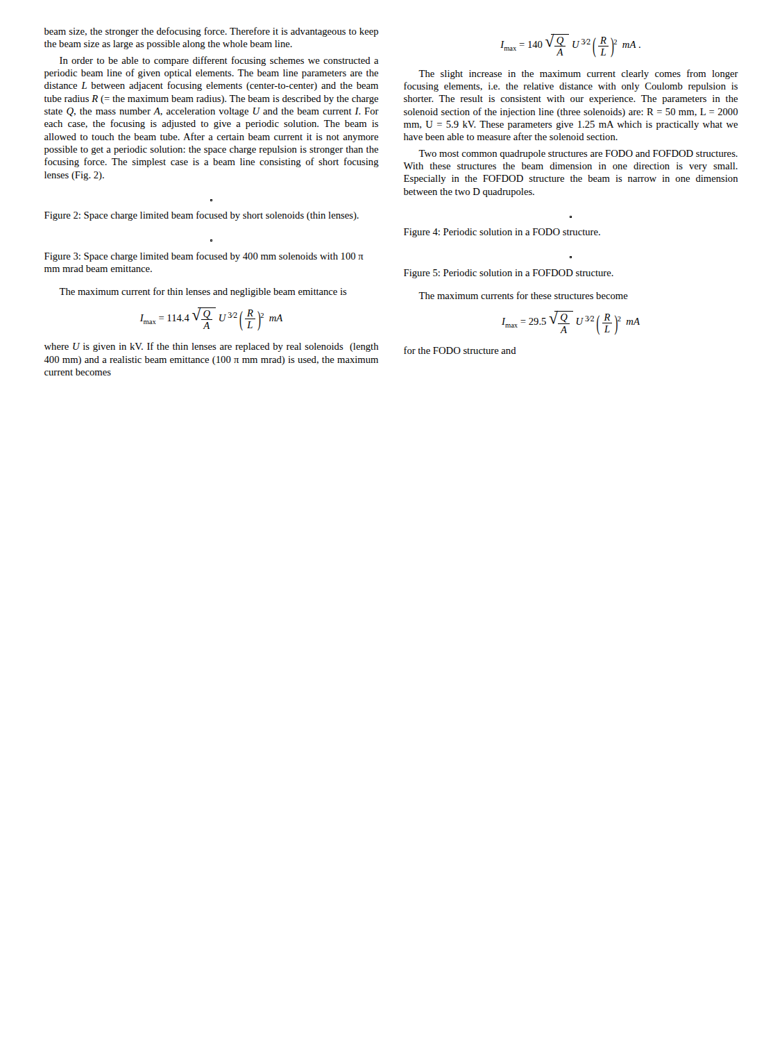beam size, the stronger the defocusing force. Therefore it is advantageous to keep the beam size as large as possible along the whole beam line.
In order to be able to compare different focusing schemes we constructed a periodic beam line of given optical elements. The beam line parameters are the distance L between adjacent focusing elements (center-to-center) and the beam tube radius R (= the maximum beam radius). The beam is described by the charge state Q, the mass number A, acceleration voltage U and the beam current I. For each case, the focusing is adjusted to give a periodic solution. The beam is allowed to touch the beam tube. After a certain beam current it is not anymore possible to get a periodic solution: the space charge repulsion is stronger than the focusing force. The simplest case is a beam line consisting of short focusing lenses (Fig. 2).
Figure 2: Space charge limited beam focused by short solenoids (thin lenses).
Figure 3: Space charge limited beam focused by 400 mm solenoids with 100 π mm mrad beam emittance.
The maximum current for thin lenses and negligible beam emittance is
Imax = 114.4 QA U 3⁄2 RL2 mA
where U is given in kV. If the thin lenses are replaced by real solenoids (length 400 mm) and a realistic beam emittance (100 π mm mrad) is used, the maximum current becomes
Imax = 140 QA U 3⁄2 RL2 mA .
The slight increase in the maximum current clearly comes from longer focusing elements, i.e. the relative distance with only Coulomb repulsion is shorter. The result is consistent with our experience. The parameters in the solenoid section of the injection line (three solenoids) are: R = 50 mm, L = 2000 mm, U = 5.9 kV. These parameters give 1.25 mA which is practically what we have been able to measure after the solenoid section.
Two most common quadrupole structures are FODO and FOFDOD structures. With these structures the beam dimension in one direction is very small. Especially in the FOFDOD structure the beam is narrow in one dimension between the two D quadrupoles.
Figure 4: Periodic solution in a FODO structure.
Figure 5: Periodic solution in a FOFDOD structure.
The maximum currents for these structures become
Imax = 29.5 QA U 3⁄2 RL2 mA
for the FODO structure and